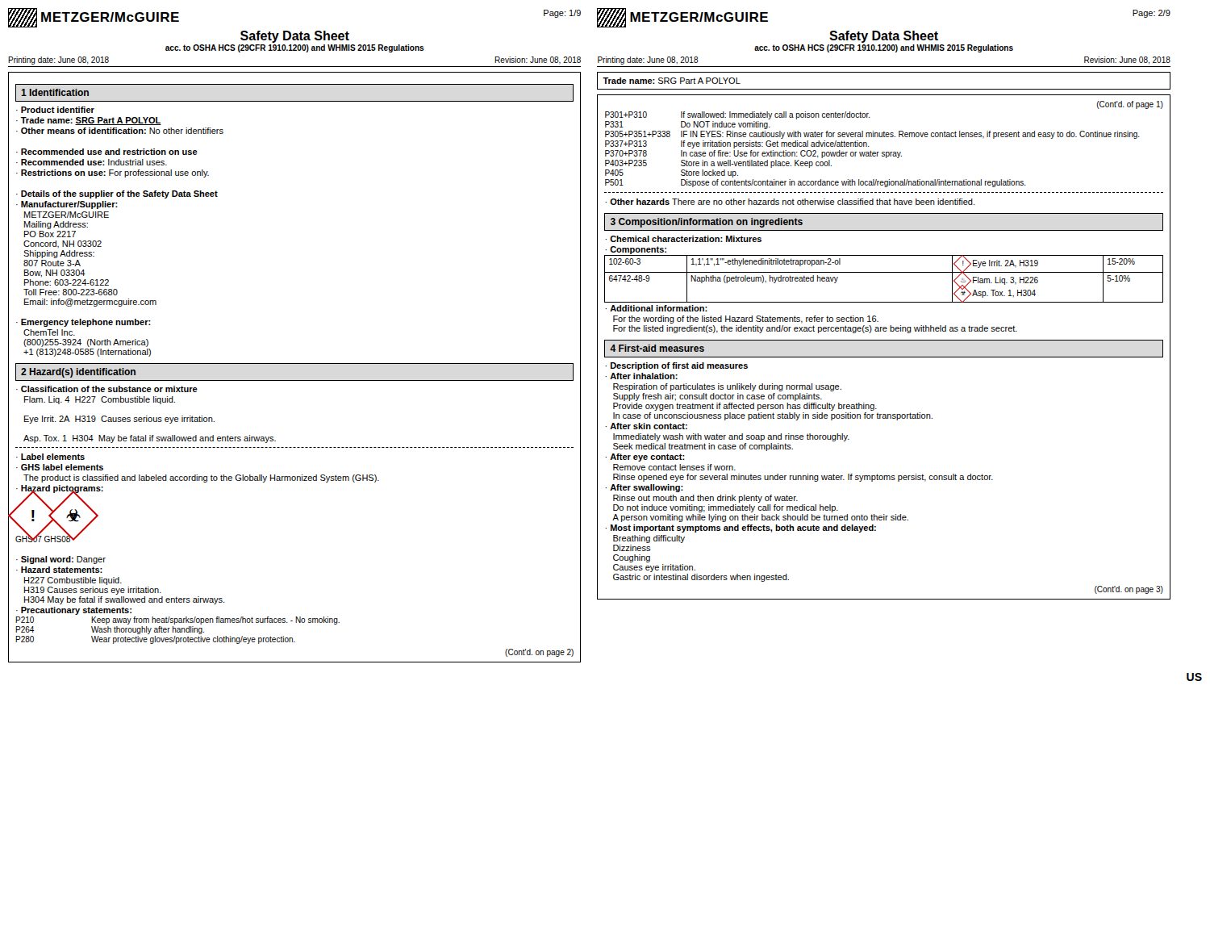METZGER/McGUIRE
Page: 1/9
Safety Data Sheet
acc. to OSHA HCS (29CFR 1910.1200) and WHMIS 2015 Regulations
Printing date: June 08, 2018 Revision: June 08, 2018
1 Identification
· Product identifier
· Trade name: SRG Part A POLYOL
· Other means of identification: No other identifiers
· Recommended use and restriction on use
· Recommended use: Industrial uses.
· Restrictions on use: For professional use only.
· Details of the supplier of the Safety Data Sheet
· Manufacturer/Supplier:
METZGER/McGUIRE
Mailing Address:
PO Box 2217
Concord, NH 03302
Shipping Address:
807 Route 3-A
Bow, NH 03304
Phone: 603-224-6122
Toll Free: 800-223-6680
Email: info@metzgermcguire.com
· Emergency telephone number:
ChemTel Inc.
(800)255-3924 (North America)
+1 (813)248-0585 (International)
2 Hazard(s) identification
· Classification of the substance or mixture
Flam. Liq. 4 H227 Combustible liquid.
Eye Irrit. 2A H319 Causes serious eye irritation.
Asp. Tox. 1 H304 May be fatal if swallowed and enters airways.
· Label elements
· GHS label elements
The product is classified and labeled according to the Globally Harmonized System (GHS).
· Hazard pictograms:
!
☣
GHS07 GHS08
· Signal word: Danger
· Hazard statements:
H227 Combustible liquid.
H319 Causes serious eye irritation.
H304 May be fatal if swallowed and enters airways.
· Precautionary statements:
| P210 | Keep away from heat/sparks/open flames/hot surfaces. - No smoking. |
| P264 | Wash thoroughly after handling. |
| P280 | Wear protective gloves/protective clothing/eye protection. |
(Cont'd. on page 2)
METZGER/McGUIRE
Page: 2/9
Safety Data Sheet
acc. to OSHA HCS (29CFR 1910.1200) and WHMIS 2015 Regulations
Printing date: June 08, 2018 Revision: June 08, 2018
Trade name: SRG Part A POLYOL
(Cont'd. of page 1)
| P301+P310 | If swallowed: Immediately call a poison center/doctor. |
| P331 | Do NOT induce vomiting. |
| P305+P351+P338 | IF IN EYES: Rinse cautiously with water for several minutes. Remove contact lenses, if present and easy to do. Continue rinsing. |
| P337+P313 | If eye irritation persists: Get medical advice/attention. |
| P370+P378 | In case of fire: Use for extinction: CO2, powder or water spray. |
| P403+P235 | Store in a well-ventilated place. Keep cool. |
| P405 | Store locked up. |
| P501 | Dispose of contents/container in accordance with local/regional/national/international regulations. |
· Other hazards There are no other hazards not otherwise classified that have been identified.
3 Composition/information on ingredients
· Chemical characterization: Mixtures
· Components:
| 102-60-3 | 1,1',1'',1'''-ethylenedinitrilotetrapropan-2-ol | ! Eye Irrit. 2A, H319 | 15-20% |
| 64742-48-9 | Naphtha (petroleum), hydrotreated heavy | ♨ Flam. Liq. 3, H226 ☣ Asp. Tox. 1, H304 | 5-10% |
· Additional information:
For the wording of the listed Hazard Statements, refer to section 16.
For the listed ingredient(s), the identity and/or exact percentage(s) are being withheld as a trade secret.
4 First-aid measures
· Description of first aid measures
· After inhalation:
Respiration of particulates is unlikely during normal usage.
Supply fresh air; consult doctor in case of complaints.
Provide oxygen treatment if affected person has difficulty breathing.
In case of unconsciousness place patient stably in side position for transportation.
· After skin contact:
Immediately wash with water and soap and rinse thoroughly.
Seek medical treatment in case of complaints.
· After eye contact:
Remove contact lenses if worn.
Rinse opened eye for several minutes under running water. If symptoms persist, consult a doctor.
· After swallowing:
Rinse out mouth and then drink plenty of water.
Do not induce vomiting; immediately call for medical help.
A person vomiting while lying on their back should be turned onto their side.
· Most important symptoms and effects, both acute and delayed:
Breathing difficulty
Dizziness
Coughing
Causes eye irritation.
Gastric or intestinal disorders when ingested.
(Cont'd. on page 3)
US